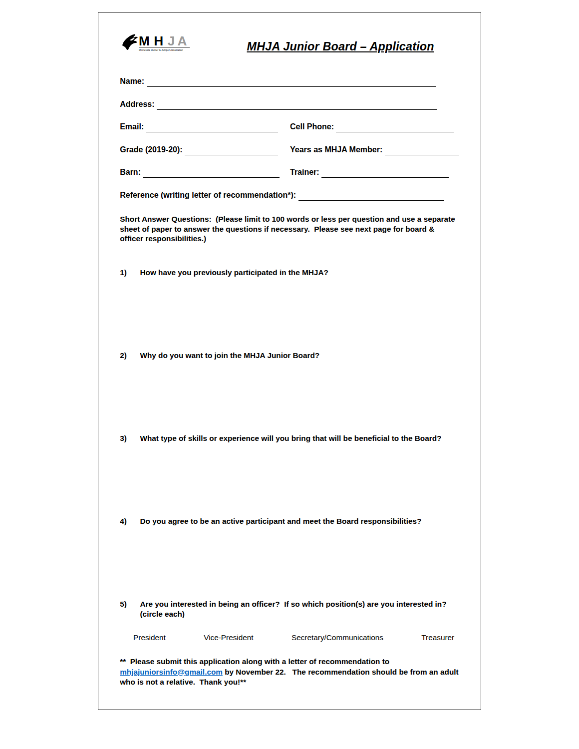M H J A Minnesota Hunter & Jumper Association
MHJA Junior Board – Application
Name:
Address:
Email:
Cell Phone:
Grade (2019-20):
Years as MHJA Member:
Barn:
Trainer:
Reference (writing letter of recommendation*):
Short Answer Questions: (Please limit to 100 words or less per question and use a separate sheet of paper to answer the questions if necessary. Please see next page for board & officer responsibilities.)
How have you previously participated in the MHJA?
Why do you want to join the MHJA Junior Board?
What type of skills or experience will you bring that will be beneficial to the Board?
Do you agree to be an active participant and meet the Board responsibilities?
Are you interested in being an officer? If so which position(s) are you interested in? (circle each)
President Vice-President Secretary/Communications Treasurer
** Please submit this application along with a letter of recommendation to mhjajuniorsinfo@gmail.com by November 22. The recommendation should be from an adult who is not a relative. Thank you!**